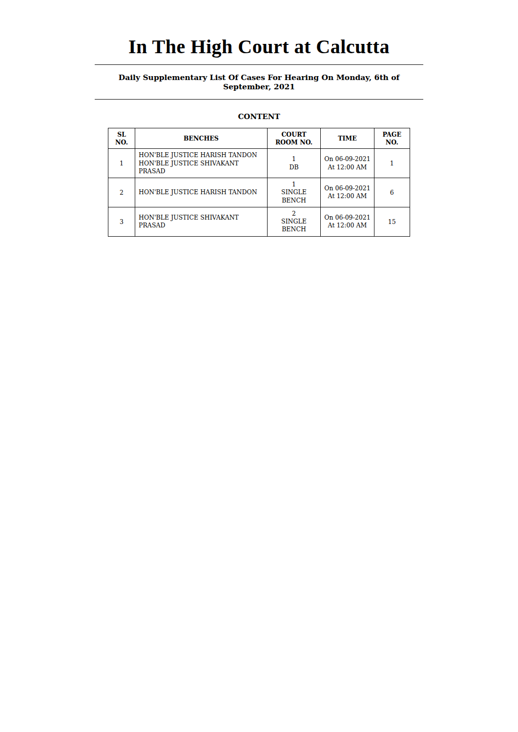In The High Court at Calcutta
Daily Supplementary List Of Cases For Hearing On Monday, 6th of September, 2021
CONTENT
| SL NO. | BENCHES | COURT ROOM NO. | TIME | PAGE NO. |
| --- | --- | --- | --- | --- |
| 1 | HON'BLE JUSTICE HARISH TANDON HON'BLE JUSTICE SHIVAKANT PRASAD | 1 DB | On 06-09-2021 At 12:00 AM | 1 |
| 2 | HON'BLE JUSTICE HARISH TANDON | 1 SINGLE BENCH | On 06-09-2021 At 12:00 AM | 6 |
| 3 | HON'BLE JUSTICE SHIVAKANT PRASAD | 2 SINGLE BENCH | On 06-09-2021 At 12:00 AM | 15 |